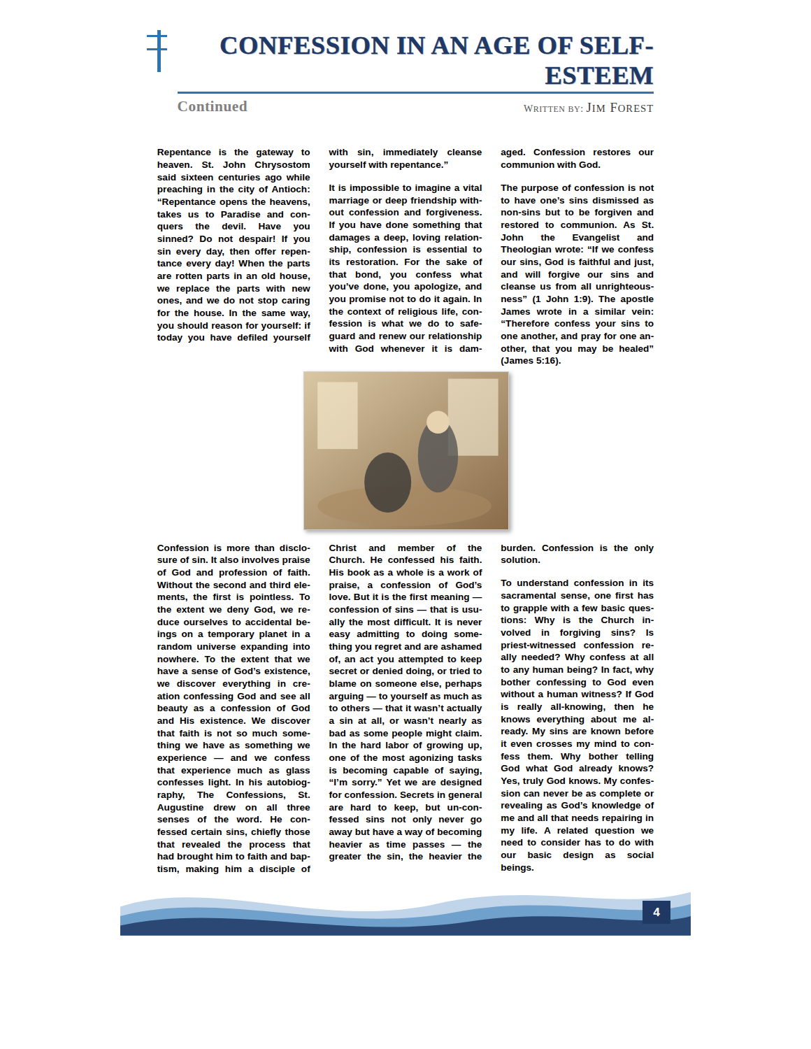CONFESSION IN AN AGE OF SELF-ESTEEM
Continued
WRITTEN BY: JIM FOREST
Repentance is the gateway to heaven. St. John Chrysostom said sixteen centuries ago while preaching in the city of Antioch: “Repentance opens the heavens, takes us to Paradise and conquers the devil. Have you sinned? Do not despair! If you sin every day, then offer repentance every day! When the parts are rotten parts in an old house, we replace the parts with new ones, and we do not stop caring for the house. In the same way, you should reason for yourself: if today you have defiled yourself with sin, immediately cleanse yourself with repentance.”
It is impossible to imagine a vital marriage or deep friendship without confession and forgiveness. If you have done something that damages a deep, loving relationship, confession is essential to its restoration. For the sake of that bond, you confess what you’ve done, you apologize, and you promise not to do it again. In the context of religious life, confession is what we do to safeguard and renew our relationship with God whenever it is damaged. Confession restores our communion with God.
The purpose of confession is not to have one’s sins dismissed as non-sins but to be forgiven and restored to communion. As St. John the Evangelist and Theologian wrote: “If we confess our sins, God is faithful and just, and will forgive our sins and cleanse us from all unrighteousness” (1 John 1:9). The apostle James wrote in a similar vein: “Therefore confess your sins to one another, and pray for one another, that you may be healed” (James 5:16).
Confession is more than disclosure of sin. It also involves praise of God and profession of faith. Without the second and third elements, the first is pointless. To the extent we deny God, we reduce ourselves to accidental beings on a temporary planet in a random universe expanding into nowhere. To the extent that we have a sense of God’s existence, we discover everything in creation confessing God and see all beauty as a confession of God and His existence. We discover that faith is not so much something we have as something we experience — and we confess that experience much as glass confesses light. In his autobiography, The Confessions, St. Augustine drew on all three senses of the word. He confessed certain sins, chiefly those that revealed the process that had brought him to faith and baptism, making him a disciple of Christ and member of the Church. He confessed his faith. His book as a whole is a work of praise, a confession of God’s love. But it is the first meaning — confession of sins — that is usually the most difficult. It is never easy admitting to doing something you regret and are ashamed of, an act you attempted to keep secret or denied doing, or tried to blame on someone else, perhaps arguing — to yourself as much as to others — that it wasn’t actually a sin at all, or wasn’t nearly as bad as some people might claim. In the hard labor of growing up, one of the most agonizing tasks is becoming capable of saying, “I’m sorry.” Yet we are designed for confession. Secrets in general are hard to keep, but un-confessed sins not only never go away but have a way of becoming heavier as time passes — the greater the sin, the heavier the burden. Confession is the only solution.
To understand confession in its sacramental sense, one first has to grapple with a few basic questions: Why is the Church involved in forgiving sins? Is priest-witnessed confession really needed? Why confess at all to any human being? In fact, why bother confessing to God even without a human witness? If God is really all-knowing, then he knows everything about me already. My sins are known before it even crosses my mind to confess them. Why bother telling God what God already knows? Yes, truly God knows. My confession can never be as complete or revealing as God’s knowledge of me and all that needs repairing in my life. A related question we need to consider has to do with our basic design as social beings.
4